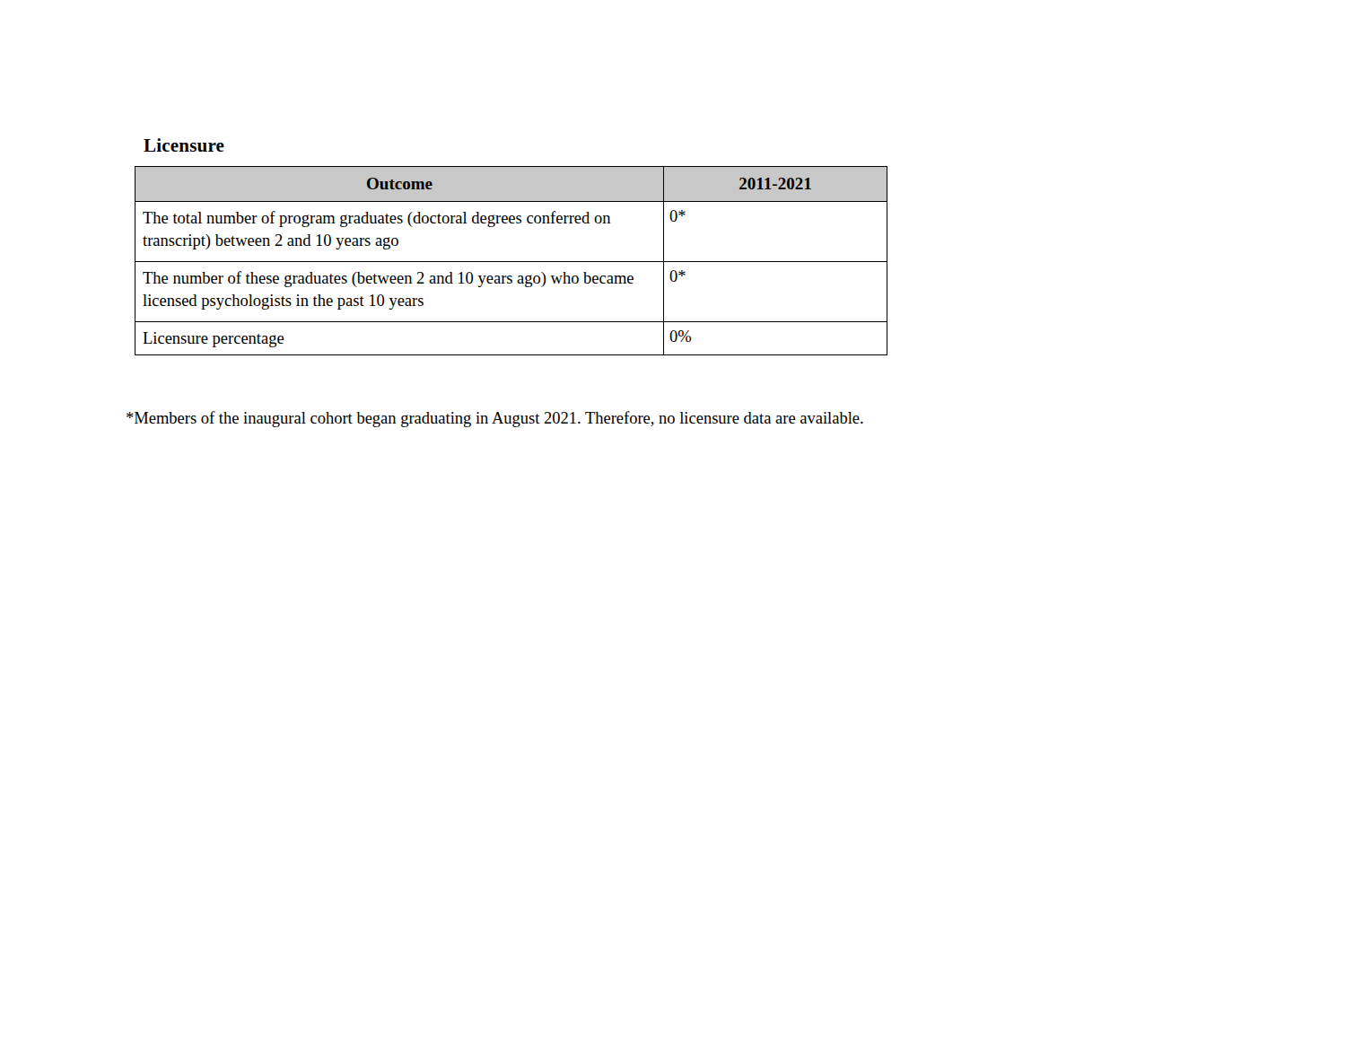Licensure
| Outcome | 2011-2021 |
| --- | --- |
| The total number of program graduates (doctoral degrees conferred on transcript) between 2 and 10 years ago | 0* |
| The number of these graduates (between 2 and 10 years ago) who became licensed psychologists in the past 10 years | 0* |
| Licensure percentage | 0% |
*Members of the inaugural cohort began graduating in August 2021. Therefore, no licensure data are available.